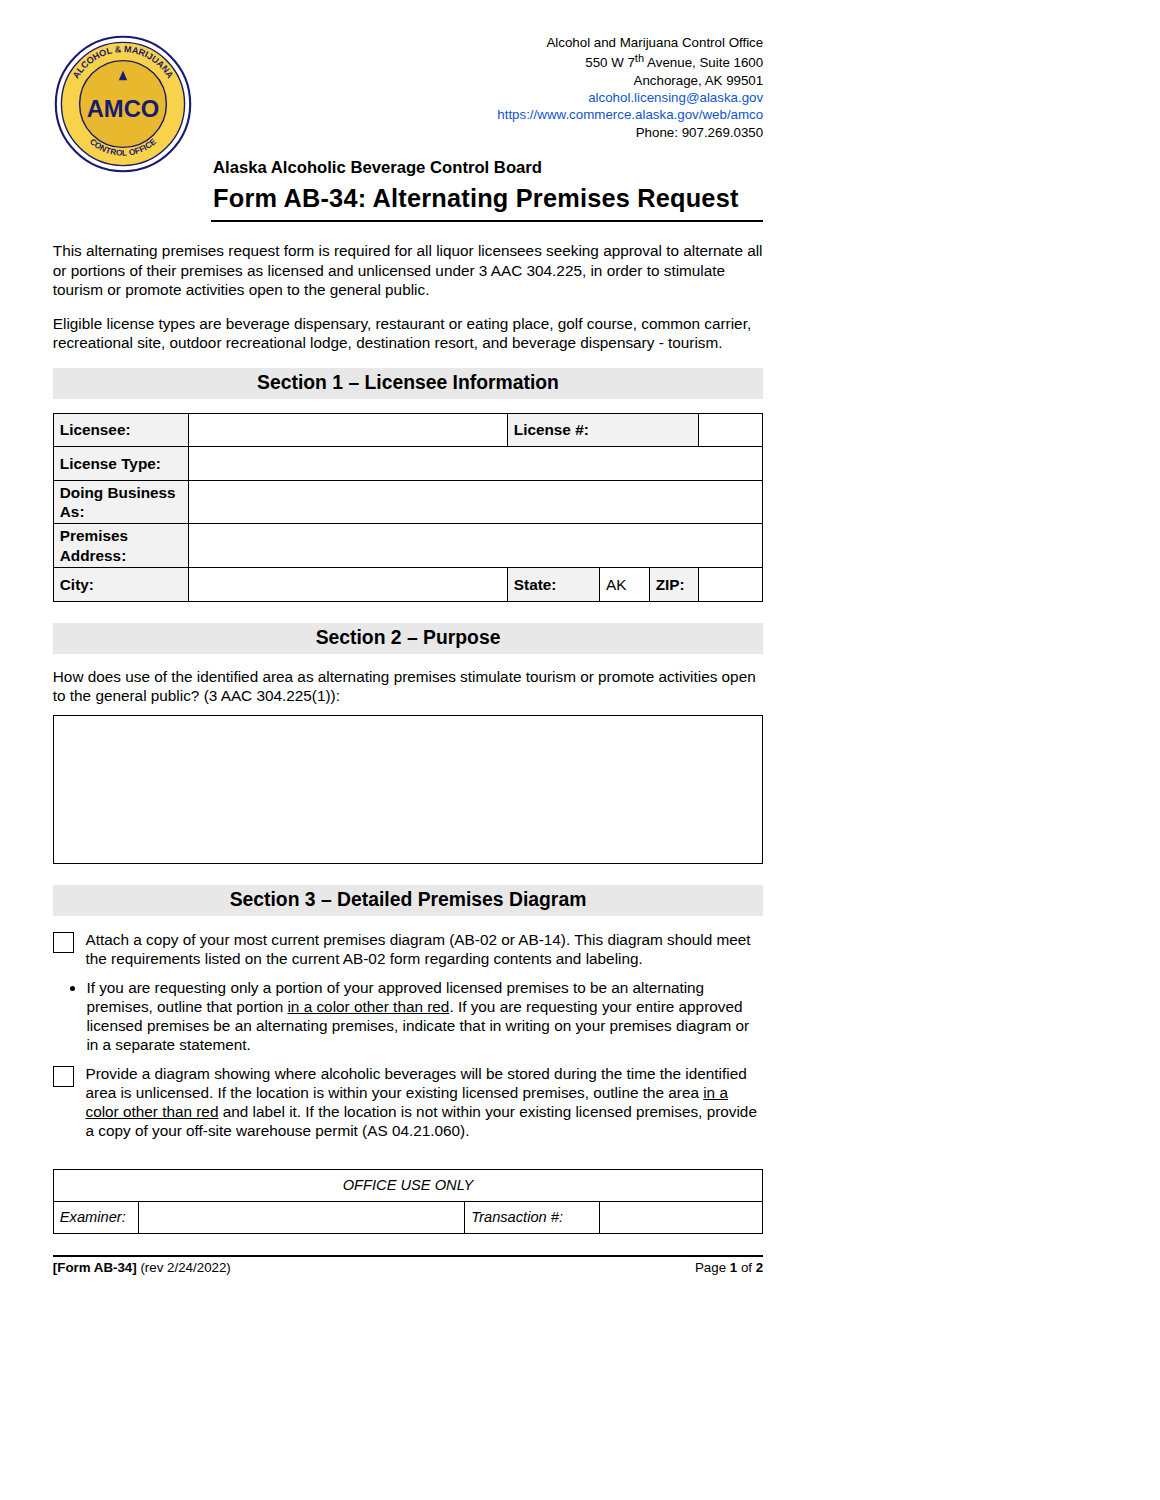AMCO ALCOHOL & MARIJUANA CONTROL OFFICE
Alcohol and Marijuana Control Office
550 W 7th Avenue, Suite 1600
Anchorage, AK 99501
alcohol.licensing@alaska.gov
https://www.commerce.alaska.gov/web/amco
Phone: 907.269.0350
Alaska Alcoholic Beverage Control Board
Form AB-34: Alternating Premises Request
This alternating premises request form is required for all liquor licensees seeking approval to alternate all or portions of their premises as licensed and unlicensed under 3 AAC 304.225, in order to stimulate tourism or promote activities open to the general public.
Eligible license types are beverage dispensary, restaurant or eating place, golf course, common carrier, recreational site, outdoor recreational lodge, destination resort, and beverage dispensary - tourism.
Section 1 – Licensee Information
| Licensee: | | License #: | |
| License Type: | |
| Doing Business As: | |
| Premises Address: | |
| City: | | State: | AK | ZIP: | |
Section 2 – Purpose
How does use of the identified area as alternating premises stimulate tourism or promote activities open to the general public? (3 AAC 304.225(1)):
Section 3 – Detailed Premises Diagram
Attach a copy of your most current premises diagram (AB-02 or AB-14). This diagram should meet the requirements listed on the current AB-02 form regarding contents and labeling.
If you are requesting only a portion of your approved licensed premises to be an alternating premises, outline that portion in a color other than red. If you are requesting your entire approved licensed premises be an alternating premises, indicate that in writing on your premises diagram or in a separate statement.
Provide a diagram showing where alcoholic beverages will be stored during the time the identified area is unlicensed. If the location is within your existing licensed premises, outline the area in a color other than red and label it. If the location is not within your existing licensed premises, provide a copy of your off-site warehouse permit (AS 04.21.060).
| OFFICE USE ONLY |
| Examiner: | | Transaction #: | |
[Form AB-34] (rev 2/24/2022)
Page 1 of 2